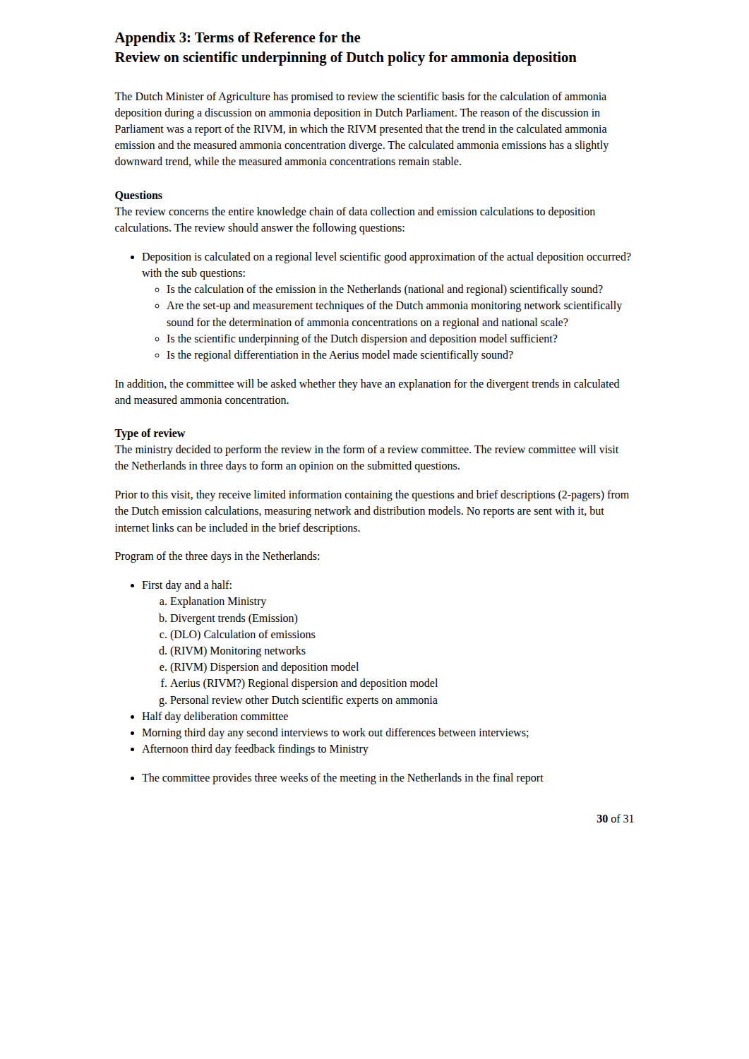Appendix 3: Terms of Reference for the
Review on scientific underpinning of Dutch policy for ammonia deposition
The Dutch Minister of Agriculture has promised to review the scientific basis for the calculation of ammonia deposition during a discussion on ammonia deposition in Dutch Parliament. The reason of the discussion in Parliament was a report of the RIVM, in which the RIVM presented that the trend in the calculated ammonia emission and the measured ammonia concentration diverge. The calculated ammonia emissions has a slightly downward trend, while the measured ammonia concentrations remain stable.
Questions
The review concerns the entire knowledge chain of data collection and emission calculations to deposition calculations. The review should answer the following questions:
Deposition is calculated on a regional level scientific good approximation of the actual deposition occurred?
with the sub questions:
Is the calculation of the emission in the Netherlands (national and regional) scientifically sound?
Are the set-up and measurement techniques of the Dutch ammonia monitoring network scientifically sound for the determination of ammonia concentrations on a regional and national scale?
Is the scientific underpinning of the Dutch dispersion and deposition model sufficient?
Is the regional differentiation in the Aerius model made scientifically sound?
In addition, the committee will be asked whether they have an explanation for the divergent trends in calculated and measured ammonia concentration.
Type of review
The ministry decided to perform the review in the form of a review committee. The review committee will visit the Netherlands in three days to form an opinion on the submitted questions.
Prior to this visit, they receive limited information containing the questions and brief descriptions (2-pagers) from the Dutch emission calculations, measuring network and distribution models. No reports are sent with it, but internet links can be included in the brief descriptions.
Program of the three days in the Netherlands:
First day and a half:
Explanation Ministry
Divergent trends (Emission)
(DLO) Calculation of emissions
(RIVM) Monitoring networks
(RIVM) Dispersion and deposition model
Aerius (RIVM?) Regional dispersion and deposition model
Personal review other Dutch scientific experts on ammonia
Half day deliberation committee
Morning third day any second interviews to work out differences between interviews;
Afternoon third day feedback findings to Ministry
The committee provides three weeks of the meeting in the Netherlands in the final report
30 of 31